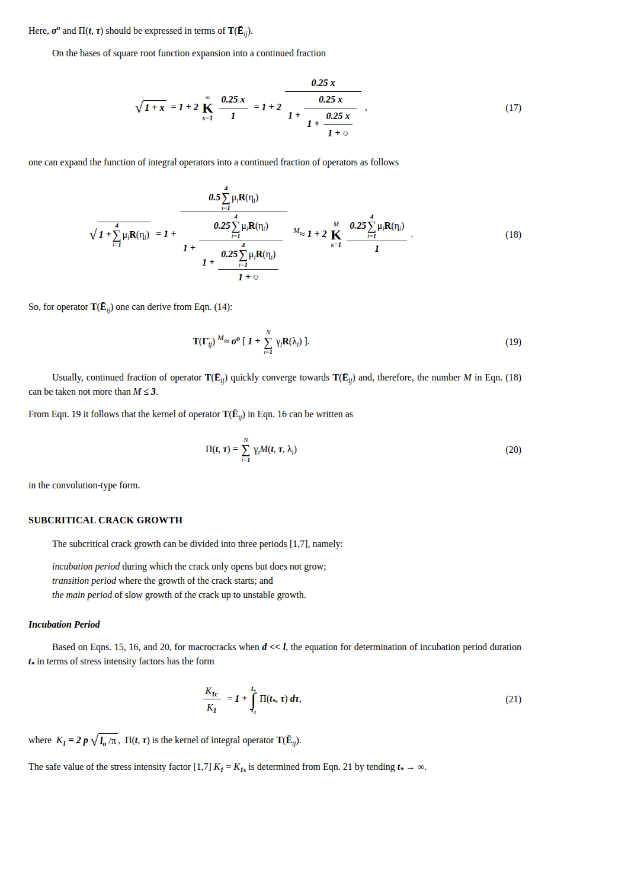Here, σo and Π(t, τ) should be expressed in terms of T(Ēij).
On the bases of square root function expansion into a continued fraction
√1 + x = 1 + 2 ∞Kκ=1 0.25 x 1 = 1 + 2 0.25 x 1 + 0.25 x 1 + 0.25 x 1 + ○ ,
(17)
one can expand the function of integral operators into a continued fraction of operators as follows
√1 +4∑i=1μiR(ηi) = 1 + 0.54∑i=1μiR(ηi) 1 + 0.254∑i=1μiR(ηi) 1 + 0.254∑i=1μiR(ηi) 1 + ○ M≈ 1 + 2 MKκ=1 0.254∑i=1μiR(ηi) 1 .
(18)
So, for operator T(Ēij) one can derive from Eqn. (14):
T(Γ̄ij) M≈ σo [ 1 + N∑i=1 γiR(λi) ].
(19)
Usually, continued fraction of operator T(Ēij) quickly converge towards T(Ēij) and, therefore, the number M in Eqn. (18) can be taken not more than M ≤ 3.
From Eqn. 19 it follows that the kernel of operator T(Ēij) in Eqn. 16 can be written as
Π(t, τ) = N∑i=1 γiM(t, τ, λi)
(20)
in the convolution-type form.
SUBCRITICAL CRACK GROWTH
The subcritical crack growth can be divided into three periods [1,7], namely:
incubation period during which the crack only opens but does not grow;
transition period where the growth of the crack starts; and
the main period of slow growth of the crack up to unstable growth.
Incubation Period
Based on Eqns. 15, 16, and 20, for macrocracks when d << l, the equation for determination of incubation period duration t* in terms of stress intensity factors has the form
K1c K1 = 1 + t*∫τ1 Π(t*, τ) dτ,
(21)
where K1 = 2 p √lo /π, Π(t, τ) is the kernel of integral operator T(Ēij).
The safe value of the stress intensity factor [1,7] K1 = K1s is determined from Eqn. 21 by tending t* → ∞.